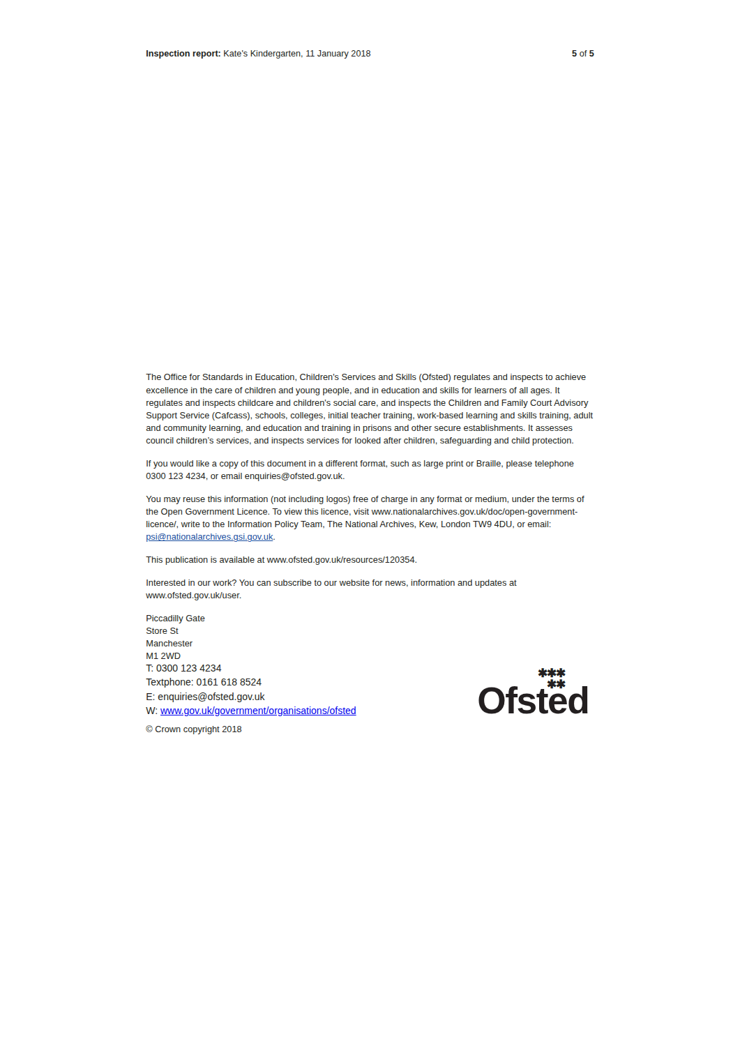Inspection report: Kate's Kindergarten, 11 January 2018
5 of 5
The Office for Standards in Education, Children's Services and Skills (Ofsted) regulates and inspects to achieve excellence in the care of children and young people, and in education and skills for learners of all ages. It regulates and inspects childcare and children's social care, and inspects the Children and Family Court Advisory Support Service (Cafcass), schools, colleges, initial teacher training, work-based learning and skills training, adult and community learning, and education and training in prisons and other secure establishments. It assesses council children’s services, and inspects services for looked after children, safeguarding and child protection.
If you would like a copy of this document in a different format, such as large print or Braille, please telephone 0300 123 4234, or email enquiries@ofsted.gov.uk.
You may reuse this information (not including logos) free of charge in any format or medium, under the terms of the Open Government Licence. To view this licence, visit www.nationalarchives.gov.uk/doc/open-government-licence/, write to the Information Policy Team, The National Archives, Kew, London TW9 4DU, or email: psi@nationalarchives.gsi.gov.uk.
This publication is available at www.ofsted.gov.uk/resources/120354.
Interested in our work? You can subscribe to our website for news, information and updates at www.ofsted.gov.uk/user.
Piccadilly Gate
Store St
Manchester
M1 2WD
T: 0300 123 4234
Textphone: 0161 618 8524
E: enquiries@ofsted.gov.uk
W: www.gov.uk/government/organisations/ofsted
✱✱✱
✱✱
Ofsted
© Crown copyright 2018